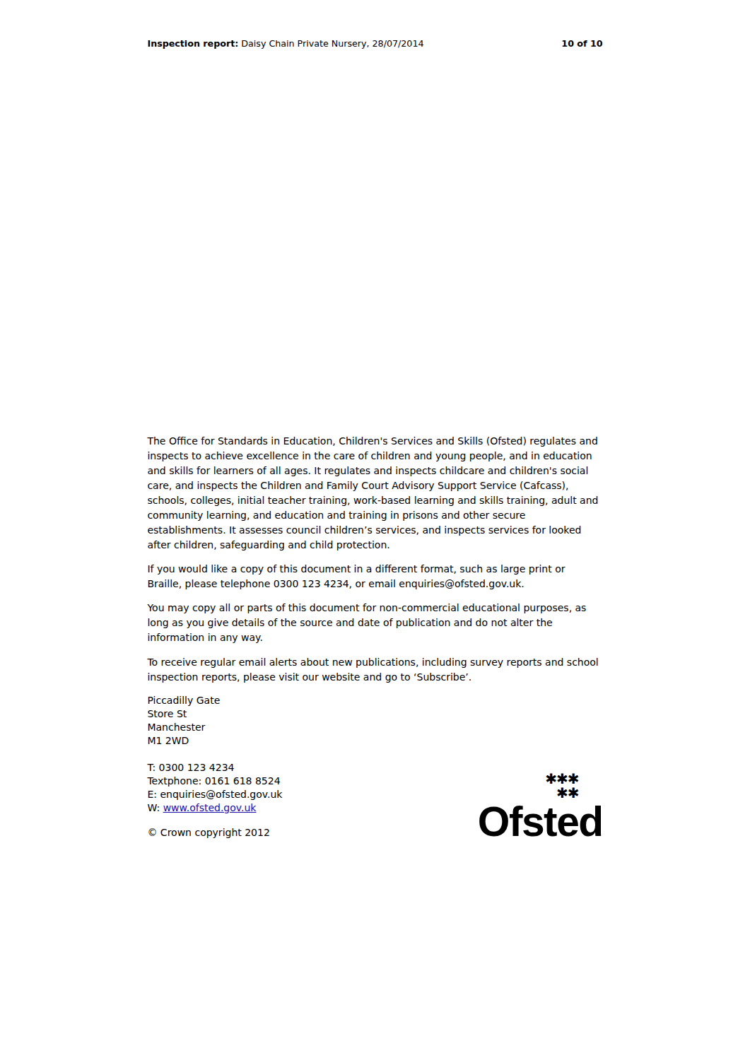Inspection report: Daisy Chain Private Nursery, 28/07/2014 10 of 10
The Office for Standards in Education, Children's Services and Skills (Ofsted) regulates and inspects to achieve excellence in the care of children and young people, and in education and skills for learners of all ages. It regulates and inspects childcare and children's social care, and inspects the Children and Family Court Advisory Support Service (Cafcass), schools, colleges, initial teacher training, work-based learning and skills training, adult and community learning, and education and training in prisons and other secure establishments. It assesses council children’s services, and inspects services for looked after children, safeguarding and child protection.
If you would like a copy of this document in a different format, such as large print or Braille, please telephone 0300 123 4234, or email enquiries@ofsted.gov.uk.
You may copy all or parts of this document for non-commercial educational purposes, as long as you give details of the source and date of publication and do not alter the information in any way.
To receive regular email alerts about new publications, including survey reports and school inspection reports, please visit our website and go to ‘Subscribe’.
Piccadilly Gate
Store St
Manchester
M1 2WD
T: 0300 123 4234
Textphone: 0161 618 8524
E: enquiries@ofsted.gov.uk
W: www.ofsted.gov.uk
© Crown copyright 2012
✱✱✱
✱✱
Ofsted